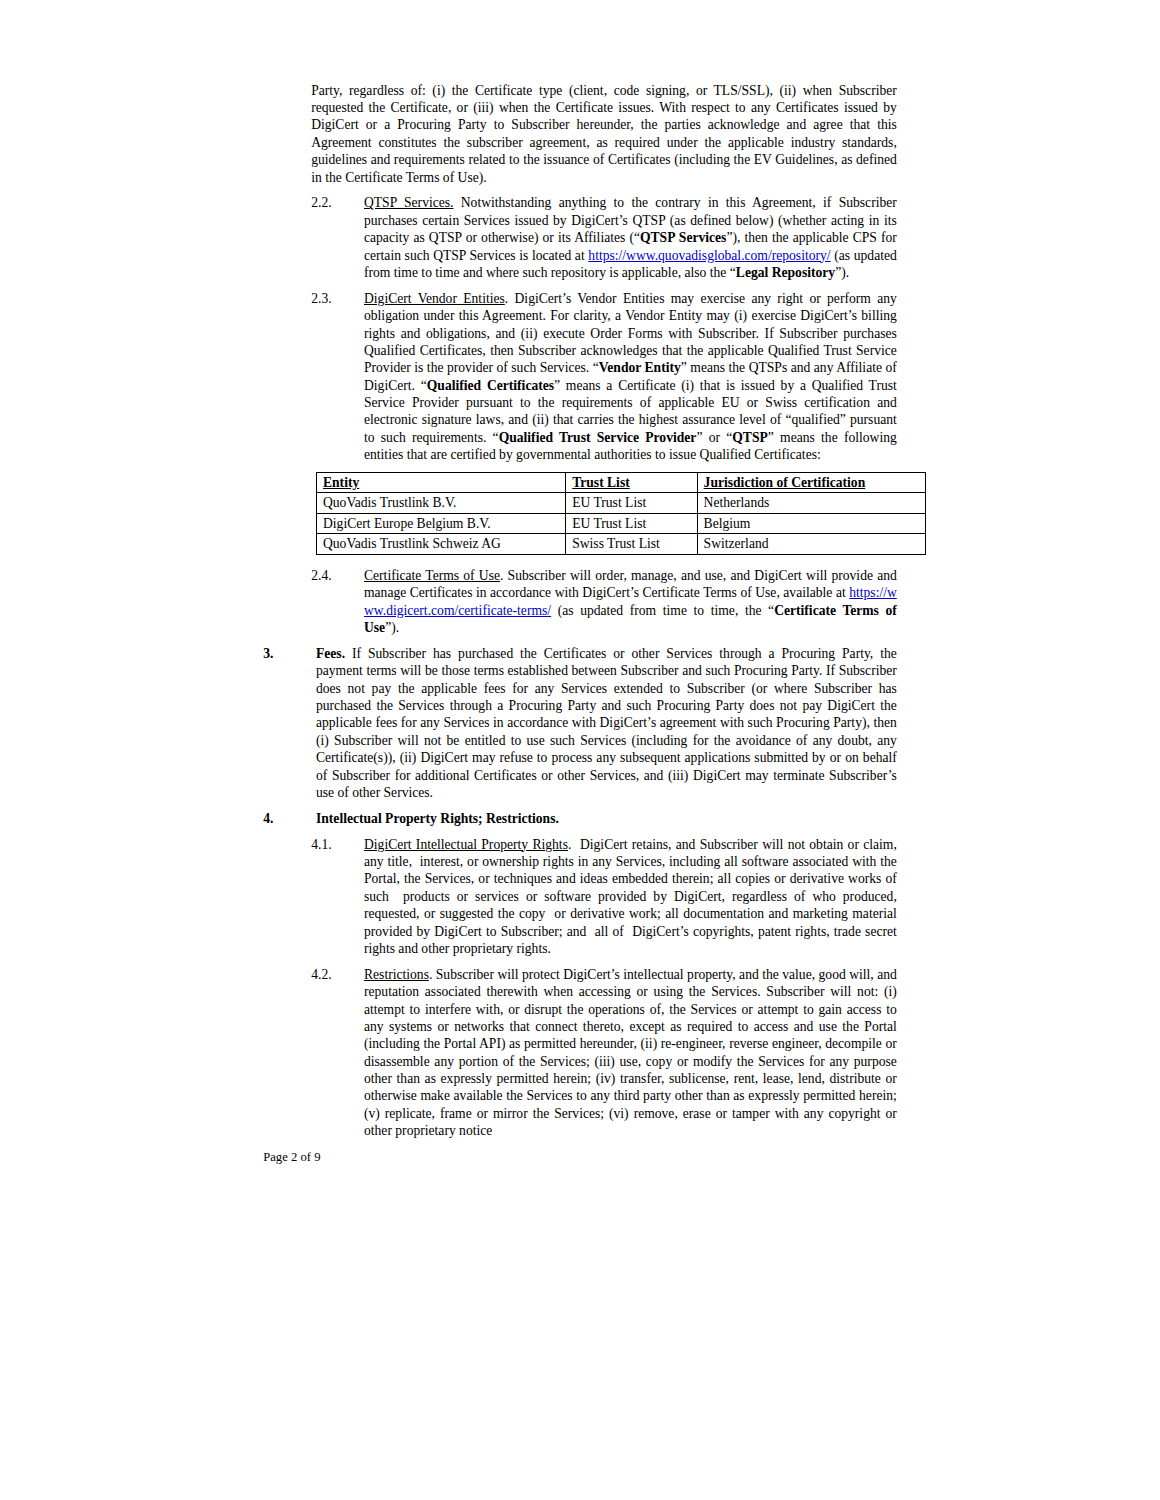Party, regardless of: (i) the Certificate type (client, code signing, or TLS/SSL), (ii) when Subscriber requested the Certificate, or (iii) when the Certificate issues. With respect to any Certificates issued by DigiCert or a Procuring Party to Subscriber hereunder, the parties acknowledge and agree that this Agreement constitutes the subscriber agreement, as required under the applicable industry standards, guidelines and requirements related to the issuance of Certificates (including the EV Guidelines, as defined in the Certificate Terms of Use).
2.2.
QTSP Services. Notwithstanding anything to the contrary in this Agreement, if Subscriber purchases certain Services issued by DigiCert’s QTSP (as defined below) (whether acting in its capacity as QTSP or otherwise) or its Affiliates (“QTSP Services”), then the applicable CPS for certain such QTSP Services is located at https://www.quovadisglobal.com/repository/ (as updated from time to time and where such repository is applicable, also the “Legal Repository”).
2.3.
DigiCert Vendor Entities. DigiCert’s Vendor Entities may exercise any right or perform any obligation under this Agreement. For clarity, a Vendor Entity may (i) exercise DigiCert’s billing rights and obligations, and (ii) execute Order Forms with Subscriber. If Subscriber purchases Qualified Certificates, then Subscriber acknowledges that the applicable Qualified Trust Service Provider is the provider of such Services. “Vendor Entity” means the QTSPs and any Affiliate of DigiCert. “Qualified Certificates” means a Certificate (i) that is issued by a Qualified Trust Service Provider pursuant to the requirements of applicable EU or Swiss certification and electronic signature laws, and (ii) that carries the highest assurance level of “qualified” pursuant to such requirements. “Qualified Trust Service Provider” or “QTSP” means the following entities that are certified by governmental authorities to issue Qualified Certificates:
| Entity | Trust List | Jurisdiction of Certification |
| --- | --- | --- |
| QuoVadis Trustlink B.V. | EU Trust List | Netherlands |
| DigiCert Europe Belgium B.V. | EU Trust List | Belgium |
| QuoVadis Trustlink Schweiz AG | Swiss Trust List | Switzerland |
2.4.
Certificate Terms of Use. Subscriber will order, manage, and use, and DigiCert will provide and manage Certificates in accordance with DigiCert’s Certificate Terms of Use, available at https://www.digicert.com/certificate-terms/ (as updated from time to time, the “Certificate Terms of Use”).
3.
Fees. If Subscriber has purchased the Certificates or other Services through a Procuring Party, the payment terms will be those terms established between Subscriber and such Procuring Party. If Subscriber does not pay the applicable fees for any Services extended to Subscriber (or where Subscriber has purchased the Services through a Procuring Party and such Procuring Party does not pay DigiCert the applicable fees for any Services in accordance with DigiCert’s agreement with such Procuring Party), then (i) Subscriber will not be entitled to use such Services (including for the avoidance of any doubt, any Certificate(s)), (ii) DigiCert may refuse to process any subsequent applications submitted by or on behalf of Subscriber for additional Certificates or other Services, and (iii) DigiCert may terminate Subscriber’s use of other Services.
4.
Intellectual Property Rights; Restrictions.
4.1.
DigiCert Intellectual Property Rights. DigiCert retains, and Subscriber will not obtain or claim, any title, interest, or ownership rights in any Services, including all software associated with the Portal, the Services, or techniques and ideas embedded therein; all copies or derivative works of such products or services or software provided by DigiCert, regardless of who produced, requested, or suggested the copy or derivative work; all documentation and marketing material provided by DigiCert to Subscriber; and all of DigiCert’s copyrights, patent rights, trade secret rights and other proprietary rights.
4.2.
Restrictions. Subscriber will protect DigiCert’s intellectual property, and the value, good will, and reputation associated therewith when accessing or using the Services. Subscriber will not: (i) attempt to interfere with, or disrupt the operations of, the Services or attempt to gain access to any systems or networks that connect thereto, except as required to access and use the Portal (including the Portal API) as permitted hereunder, (ii) re-engineer, reverse engineer, decompile or disassemble any portion of the Services; (iii) use, copy or modify the Services for any purpose other than as expressly permitted herein; (iv) transfer, sublicense, rent, lease, lend, distribute or otherwise make available the Services to any third party other than as expressly permitted herein; (v) replicate, frame or mirror the Services; (vi) remove, erase or tamper with any copyright or other proprietary notice
Page 2 of 9